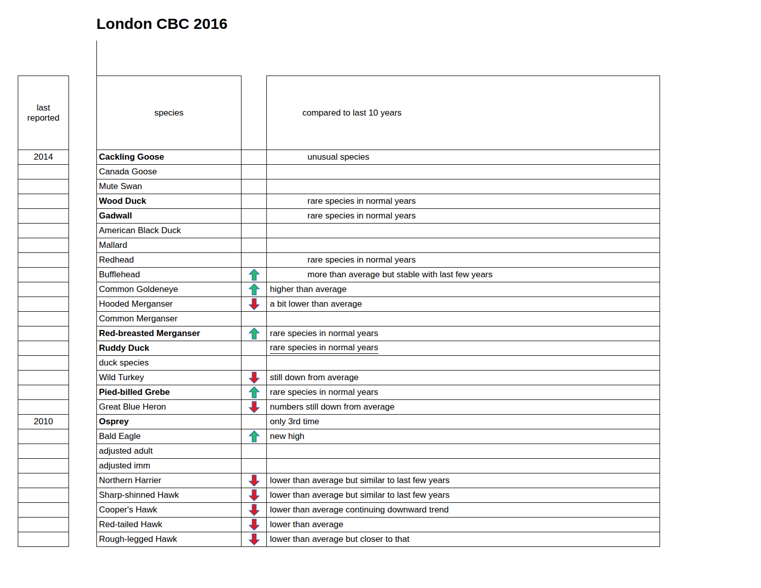London CBC 2016
| last reported | | species | | compared to last 10 years |
| 2014 | | Cackling Goose | | unusual species |
| | | Canada Goose | | |
| | | Mute Swan | | |
| | | Wood Duck | | rare species in normal years |
| | | Gadwall | | rare species in normal years |
| | | American Black Duck | | |
| | | Mallard | | |
| | | Redhead | | rare species in normal years |
| | | Bufflehead | | more than average but stable with last few years |
| | | Common Goldeneye | | higher than average |
| | | Hooded Merganser | | a bit lower than average |
| | | Common Merganser | | |
| | | Red-breasted Merganser | | rare species in normal years |
| | | Ruddy Duck | | rare species in normal years |
| | | duck species | | |
| | | Wild Turkey | | still down from average |
| | | Pied-billed Grebe | | rare species in normal years |
| | | Great Blue Heron | | numbers still down from average |
| 2010 | | Osprey | | only 3rd time |
| | | Bald Eagle | | new high |
| | | adjusted adult | | |
| | | adjusted imm | | |
| | | Northern Harrier | | lower than average but similar to last few years |
| | | Sharp-shinned Hawk | | lower than average but similar to last few years |
| | | Cooper's Hawk | | lower than average continuing downward trend |
| | | Red-tailed Hawk | | lower than average |
| | | Rough-legged Hawk | | lower than average but closer to that |